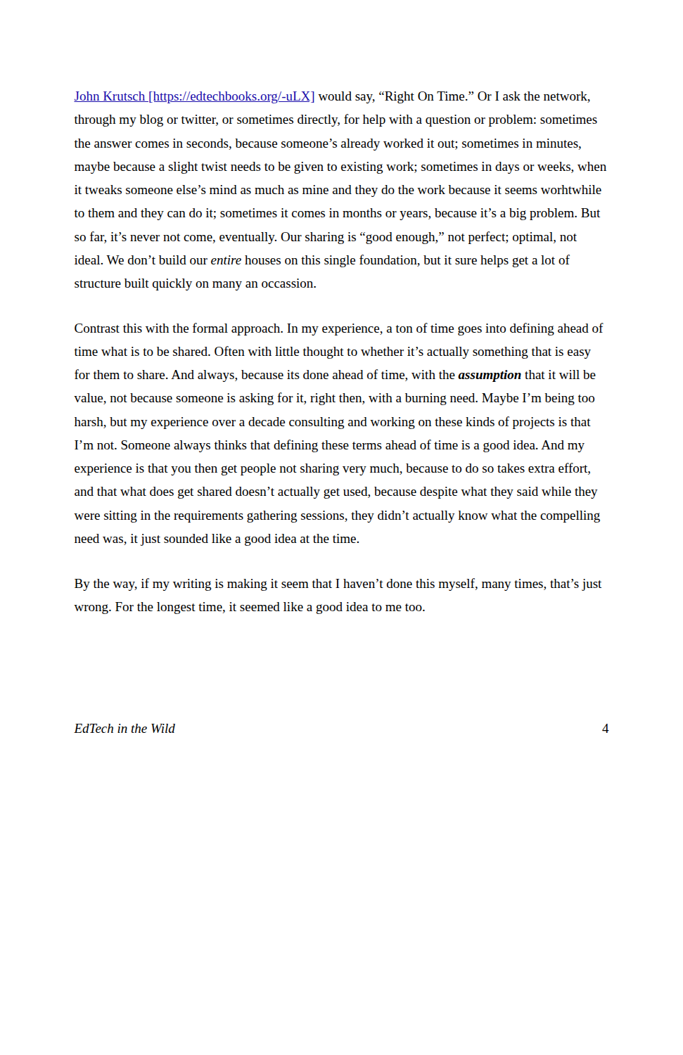John Krutsch [https://edtechbooks.org/-uLX] would say, “Right On Time.” Or I ask the network, through my blog or twitter, or sometimes directly, for help with a question or problem: sometimes the answer comes in seconds, because someone’s already worked it out; sometimes in minutes, maybe because a slight twist needs to be given to existing work; sometimes in days or weeks, when it tweaks someone else’s mind as much as mine and they do the work because it seems worhtwhile to them and they can do it; sometimes it comes in months or years, because it’s a big problem. But so far, it’s never not come, eventually. Our sharing is “good enough,” not perfect; optimal, not ideal. We don’t build our entire houses on this single foundation, but it sure helps get a lot of structure built quickly on many an occassion.
Contrast this with the formal approach. In my experience, a ton of time goes into defining ahead of time what is to be shared. Often with little thought to whether it’s actually something that is easy for them to share. And always, because its done ahead of time, with the assumption that it will be value, not because someone is asking for it, right then, with a burning need. Maybe I’m being too harsh, but my experience over a decade consulting and working on these kinds of projects is that I’m not. Someone always thinks that defining these terms ahead of time is a good idea. And my experience is that you then get people not sharing very much, because to do so takes extra effort, and that what does get shared doesn’t actually get used, because despite what they said while they were sitting in the requirements gathering sessions, they didn’t actually know what the compelling need was, it just sounded like a good idea at the time.
By the way, if my writing is making it seem that I haven’t done this myself, many times, that’s just wrong. For the longest time, it seemed like a good idea to me too.
EdTech in the Wild 4